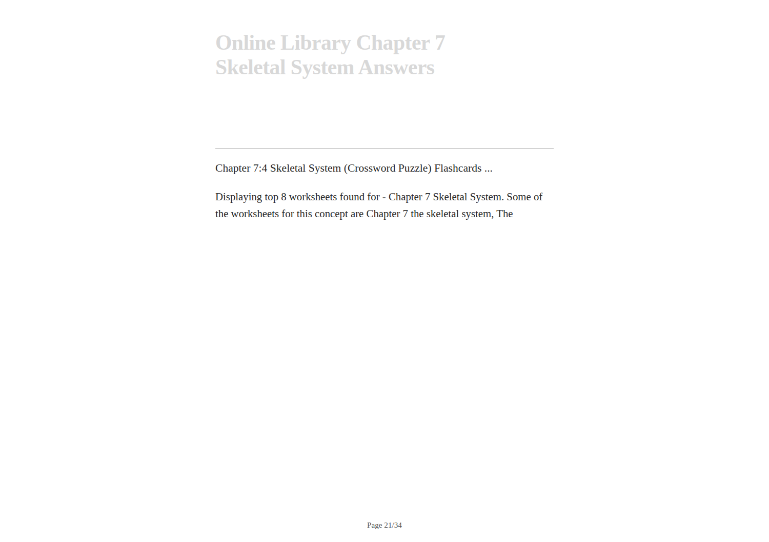Online Library Chapter 7 Skeletal System Answers
Chapter 7:4 Skeletal System (Crossword Puzzle) Flashcards ...
Displaying top 8 worksheets found for - Chapter 7 Skeletal System. Some of the worksheets for this concept are Chapter 7 the skeletal system, The
Page 21/34